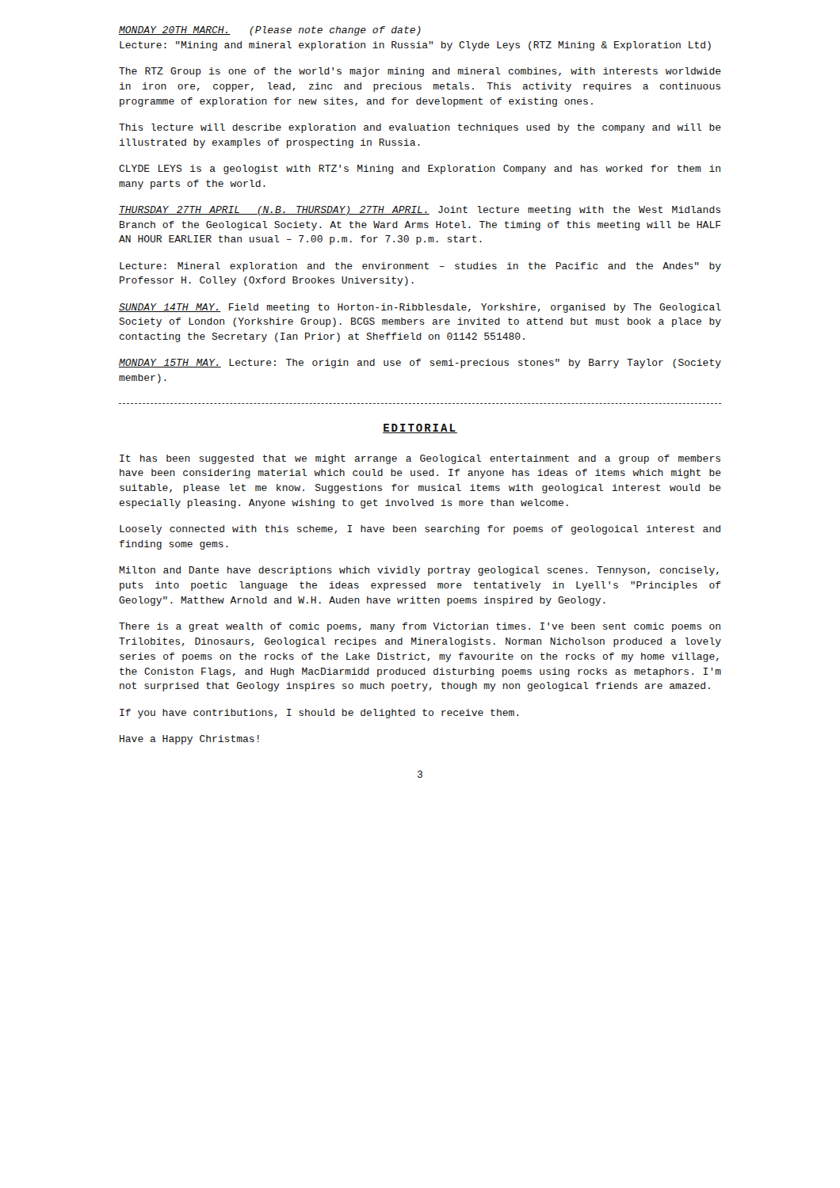MONDAY 20TH MARCH. (Please note change of date)
Lecture: "Mining and mineral exploration in Russia" by Clyde Leys (RTZ Mining & Exploration Ltd)
The RTZ Group is one of the world's major mining and mineral combines, with interests worldwide in iron ore, copper, lead, zinc and precious metals. This activity requires a continuous programme of exploration for new sites, and for development of existing ones.
This lecture will describe exploration and evaluation techniques used by the company and will be illustrated by examples of prospecting in Russia.
CLYDE LEYS is a geologist with RTZ's Mining and Exploration Company and has worked for them in many parts of the world.
THURSDAY 27TH APRIL (N.B. THURSDAY) 27TH APRIL. Joint lecture meeting with the West Midlands Branch of the Geological Society. At the Ward Arms Hotel. The timing of this meeting will be HALF AN HOUR EARLIER than usual – 7.00 p.m. for 7.30 p.m. start.
Lecture: Mineral exploration and the environment – studies in the Pacific and the Andes" by Professor H. Colley (Oxford Brookes University).
SUNDAY 14TH MAY. Field meeting to Horton-in-Ribblesdale, Yorkshire, organised by The Geological Society of London (Yorkshire Group). BCGS members are invited to attend but must book a place by contacting the Secretary (Ian Prior) at Sheffield on 01142 551480.
MONDAY 15TH MAY. Lecture: The origin and use of semi-precious stones" by Barry Taylor (Society member).
EDITORIAL
It has been suggested that we might arrange a Geological entertainment and a group of members have been considering material which could be used. If anyone has ideas of items which might be suitable, please let me know. Suggestions for musical items with geological interest would be especially pleasing. Anyone wishing to get involved is more than welcome.
Loosely connected with this scheme, I have been searching for poems of geologoical interest and finding some gems.
Milton and Dante have descriptions which vividly portray geological scenes. Tennyson, concisely, puts into poetic language the ideas expressed more tentatively in Lyell's "Principles of Geology". Matthew Arnold and W.H. Auden have written poems inspired by Geology.
There is a great wealth of comic poems, many from Victorian times. I've been sent comic poems on Trilobites, Dinosaurs, Geological recipes and Mineralogists. Norman Nicholson produced a lovely series of poems on the rocks of the Lake District, my favourite on the rocks of my home village, the Coniston Flags, and Hugh MacDiarmidd produced disturbing poems using rocks as metaphors. I'm not surprised that Geology inspires so much poetry, though my non geological friends are amazed.
If you have contributions, I should be delighted to receive them.
Have a Happy Christmas!
3